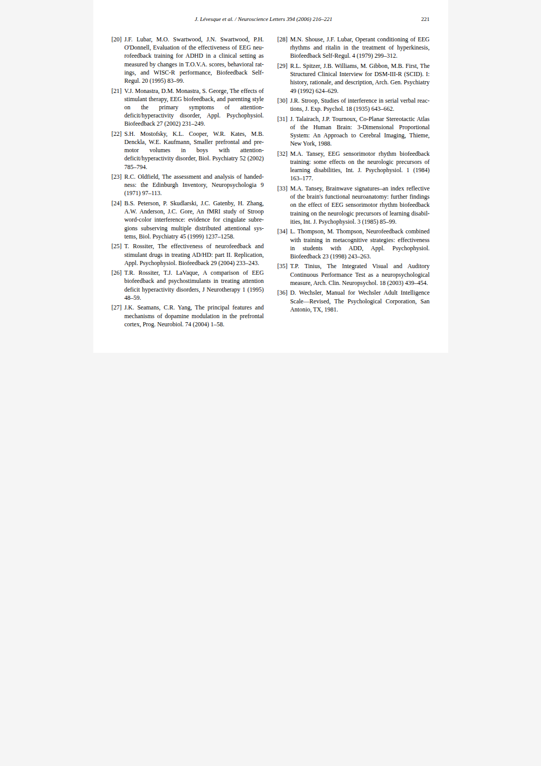J. Lévesque et al. / Neuroscience Letters 394 (2006) 216–221 221
[20] J.F. Lubar, M.O. Swartwood, J.N. Swartwood, P.H. O'Donnell, Evaluation of the effectiveness of EEG neurofeedback training for ADHD in a clinical setting as measured by changes in T.O.V.A. scores, behavioral ratings, and WISC-R performance, Biofeedback Self-Regul. 20 (1995) 83–99.
[21] V.J. Monastra, D.M. Monastra, S. George, The effects of stimulant therapy, EEG biofeedback, and parenting style on the primary symptoms of attention-deficit/hyperactivity disorder, Appl. Psychophysiol. Biofeedback 27 (2002) 231–249.
[22] S.H. Mostofsky, K.L. Cooper, W.R. Kates, M.B. Denckla, W.E. Kaufmann, Smaller prefrontal and premotor volumes in boys with attention-deficit/hyperactivity disorder, Biol. Psychiatry 52 (2002) 785–794.
[23] R.C. Oldfield, The assessment and analysis of handedness: the Edinburgh Inventory, Neuropsychologia 9 (1971) 97–113.
[24] B.S. Peterson, P. Skudlarski, J.C. Gatenby, H. Zhang, A.W. Anderson, J.C. Gore, An fMRI study of Stroop word-color interference: evidence for cingulate subregions subserving multiple distributed attentional systems, Biol. Psychiatry 45 (1999) 1237–1258.
[25] T. Rossiter, The effectiveness of neurofeedback and stimulant drugs in treating AD/HD: part II. Replication, Appl. Psychophysiol. Biofeedback 29 (2004) 233–243.
[26] T.R. Rossiter, T.J. LaVaque, A comparison of EEG biofeedback and psychostimulants in treating attention deficit hyperactivity disorders, J Neurotherapy 1 (1995) 48–59.
[27] J.K. Seamans, C.R. Yang, The principal features and mechanisms of dopamine modulation in the prefrontal cortex, Prog. Neurobiol. 74 (2004) 1–58.
[28] M.N. Shouse, J.F. Lubar, Operant conditioning of EEG rhythms and ritalin in the treatment of hyperkinesis, Biofeedback Self-Regul. 4 (1979) 299–312.
[29] R.L. Spitzer, J.B. Williams, M. Gibbon, M.B. First, The Structured Clinical Interview for DSM-III-R (SCID). I: history, rationale, and description, Arch. Gen. Psychiatry 49 (1992) 624–629.
[30] J.R. Stroop, Studies of interference in serial verbal reactions, J. Exp. Psychol. 18 (1935) 643–662.
[31] J. Talairach, J.P. Tournoux, Co-Planar Stereotactic Atlas of the Human Brain: 3-Dimensional Proportional System: An Approach to Cerebral Imaging, Thieme, New York, 1988.
[32] M.A. Tansey, EEG sensorimotor rhythm biofeedback training: some effects on the neurologic precursors of learning disabilities, Int. J. Psychophysiol. 1 (1984) 163–177.
[33] M.A. Tansey, Brainwave signatures–an index reflective of the brain's functional neuroanatomy: further findings on the effect of EEG sensorimotor rhythm biofeedback training on the neurologic precursors of learning disabilities, Int. J. Psychophysiol. 3 (1985) 85–99.
[34] L. Thompson, M. Thompson, Neurofeedback combined with training in metacognitive strategies: effectiveness in students with ADD, Appl. Psychophysiol. Biofeedback 23 (1998) 243–263.
[35] T.P. Tinius, The Integrated Visual and Auditory Continuous Performance Test as a neuropsychological measure, Arch. Clin. Neuropsychol. 18 (2003) 439–454.
[36] D. Wechsler, Manual for Wechsler Adult Intelligence Scale—Revised, The Psychological Corporation, San Antonio, TX, 1981.